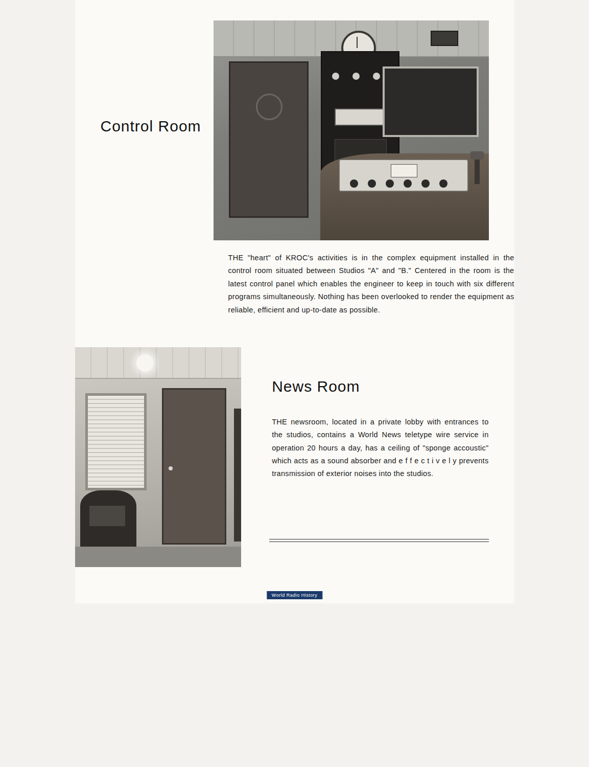Control Room
THE "heart" of KROC's activities is in the complex equipment installed in the control room situated between Studios "A" and "B." Centered in the room is the latest control panel which enables the engineer to keep in touch with six different programs simultaneously. Nothing has been overlooked to render the equipment as reliable, efficient and up-to-date as possible.
News Room
THE newsroom, located in a private lobby with entrances to the studios, contains a World News teletype wire service in operation 20 hours a day, has a ceiling of "sponge accoustic" which acts as a sound absorber and e f f e c t i v e l y prevents transmission of exterior noises into the studios.
World Radio History